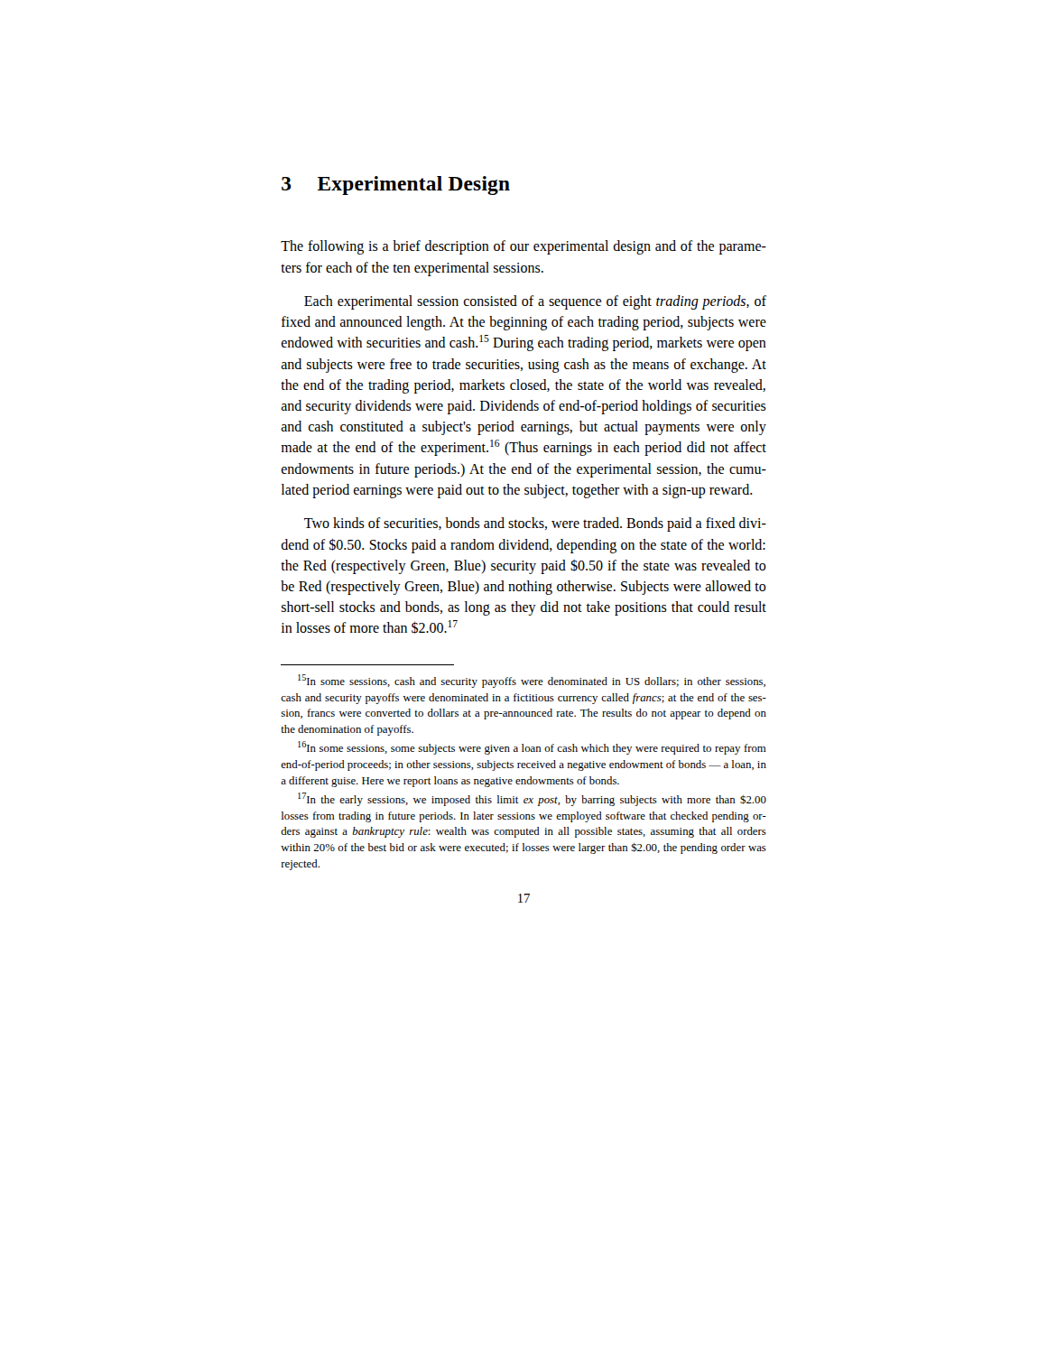3 Experimental Design
The following is a brief description of our experimental design and of the parameters for each of the ten experimental sessions.
Each experimental session consisted of a sequence of eight trading periods, of fixed and announced length. At the beginning of each trading period, subjects were endowed with securities and cash.15 During each trading period, markets were open and subjects were free to trade securities, using cash as the means of exchange. At the end of the trading period, markets closed, the state of the world was revealed, and security dividends were paid. Dividends of end-of-period holdings of securities and cash constituted a subject's period earnings, but actual payments were only made at the end of the experiment.16 (Thus earnings in each period did not affect endowments in future periods.) At the end of the experimental session, the cumulated period earnings were paid out to the subject, together with a sign-up reward.
Two kinds of securities, bonds and stocks, were traded. Bonds paid a fixed dividend of $0.50. Stocks paid a random dividend, depending on the state of the world: the Red (respectively Green, Blue) security paid $0.50 if the state was revealed to be Red (respectively Green, Blue) and nothing otherwise. Subjects were allowed to short-sell stocks and bonds, as long as they did not take positions that could result in losses of more than $2.00.17
15 In some sessions, cash and security payoffs were denominated in US dollars; in other sessions, cash and security payoffs were denominated in a fictitious currency called francs; at the end of the session, francs were converted to dollars at a pre-announced rate. The results do not appear to depend on the denomination of payoffs.
16 In some sessions, some subjects were given a loan of cash which they were required to repay from end-of-period proceeds; in other sessions, subjects received a negative endowment of bonds — a loan, in a different guise. Here we report loans as negative endowments of bonds.
17 In the early sessions, we imposed this limit ex post, by barring subjects with more than $2.00 losses from trading in future periods. In later sessions we employed software that checked pending orders against a bankruptcy rule: wealth was computed in all possible states, assuming that all orders within 20% of the best bid or ask were executed; if losses were larger than $2.00, the pending order was rejected.
17